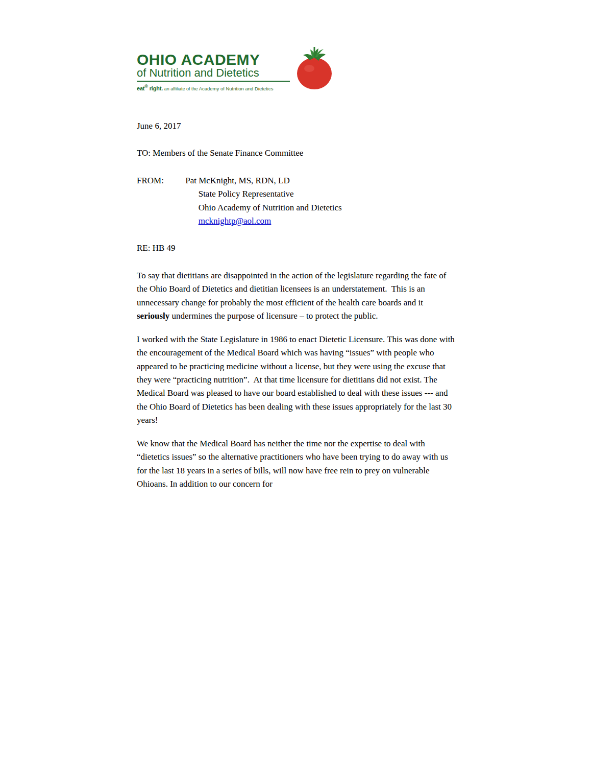OHIO ACADEMY
of Nutrition and Dietetics
eat® right. an affiliate of the Academy of Nutrition and Dietetics
June 6, 2017
TO: Members of the Senate Finance Committee
FROM: Pat McKnight, MS, RDN, LD
State Policy Representative
Ohio Academy of Nutrition and Dietetics
mcknightp@aol.com
RE: HB 49
To say that dietitians are disappointed in the action of the legislature regarding the fate of the Ohio Board of Dietetics and dietitian licensees is an understatement. This is an unnecessary change for probably the most efficient of the health care boards and it seriously undermines the purpose of licensure – to protect the public.
I worked with the State Legislature in 1986 to enact Dietetic Licensure. This was done with the encouragement of the Medical Board which was having “issues” with people who appeared to be practicing medicine without a license, but they were using the excuse that they were “practicing nutrition”. At that time licensure for dietitians did not exist. The Medical Board was pleased to have our board established to deal with these issues --- and the Ohio Board of Dietetics has been dealing with these issues appropriately for the last 30 years!
We know that the Medical Board has neither the time nor the expertise to deal with “dietetics issues” so the alternative practitioners who have been trying to do away with us for the last 18 years in a series of bills, will now have free rein to prey on vulnerable Ohioans. In addition to our concern for